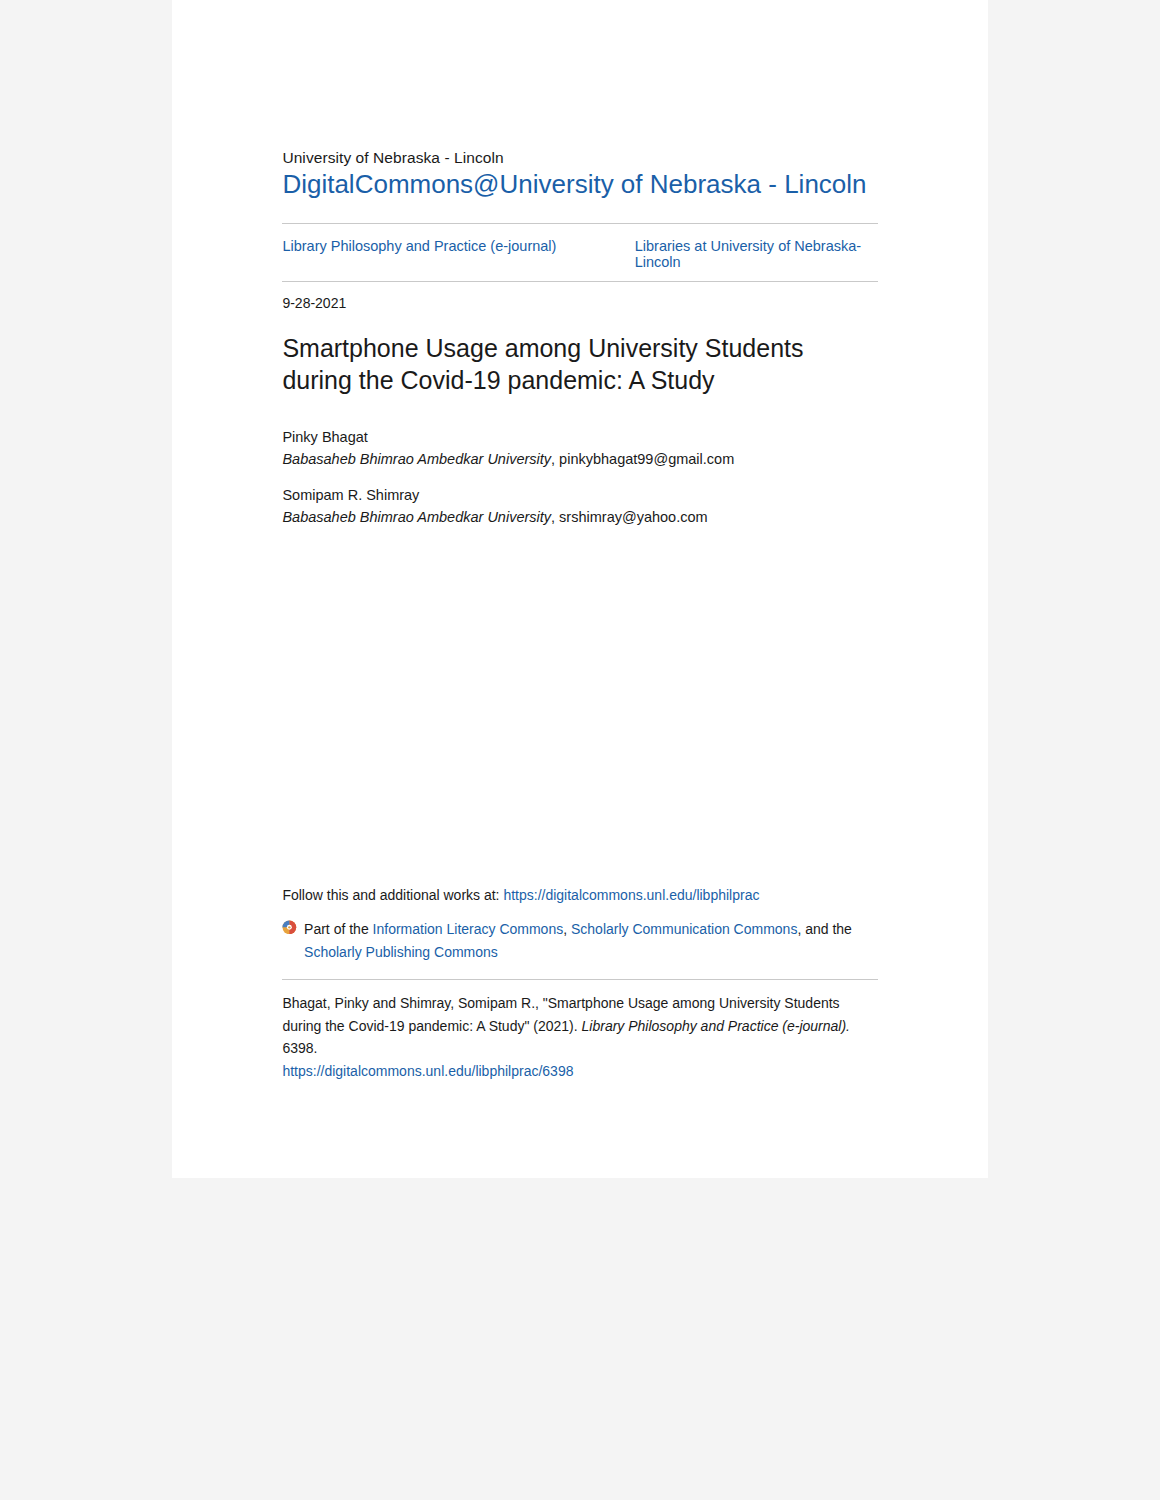University of Nebraska - Lincoln
DigitalCommons@University of Nebraska - Lincoln
Library Philosophy and Practice (e-journal)
Libraries at University of Nebraska-Lincoln
9-28-2021
Smartphone Usage among University Students during the Covid-19 pandemic: A Study
Pinky Bhagat Babasaheb Bhimrao Ambedkar University, pinkybhagat99@gmail.com
Somipam R. Shimray Babasaheb Bhimrao Ambedkar University, srshimray@yahoo.com
Follow this and additional works at: https://digitalcommons.unl.edu/libphilprac
Part of the Information Literacy Commons, Scholarly Communication Commons, and the Scholarly Publishing Commons
Bhagat, Pinky and Shimray, Somipam R., "Smartphone Usage among University Students during the Covid-19 pandemic: A Study" (2021). Library Philosophy and Practice (e-journal). 6398.
https://digitalcommons.unl.edu/libphilprac/6398